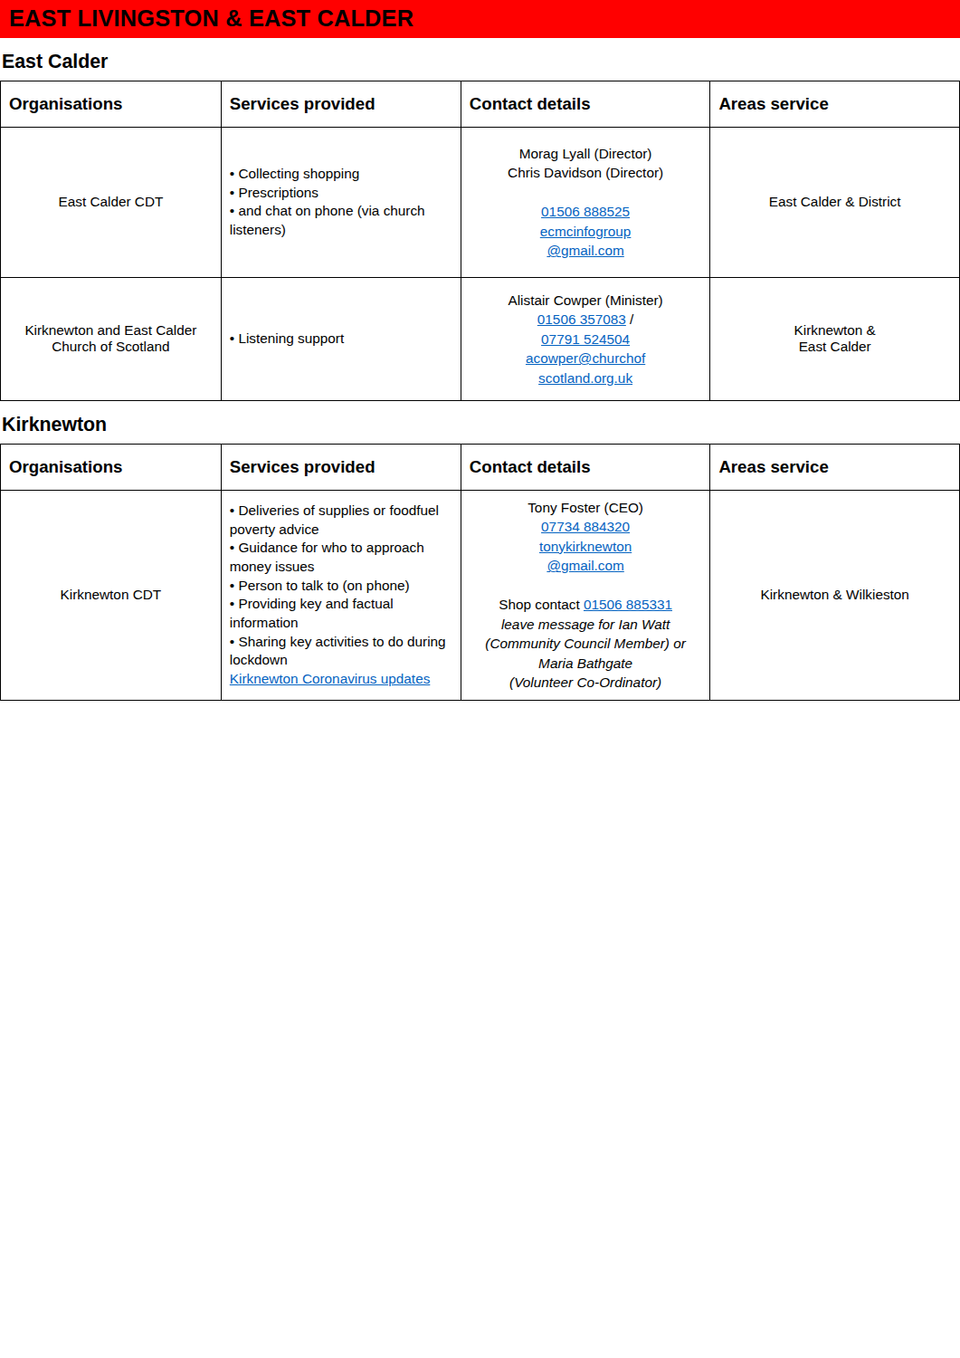EAST LIVINGSTON & EAST CALDER
East Calder
| Organisations | Services provided | Contact details | Areas service |
| --- | --- | --- | --- |
| East Calder CDT | • Collecting shopping • Prescriptions • and chat on phone (via church listeners) | Morag Lyall (Director) Chris Davidson (Director) 01506 888525 ecmcinfogroup @gmail.com | East Calder & District |
| Kirknewton and East Calder Church of Scotland | • Listening support | Alistair Cowper (Minister) 01506 357083 / 07791 524504 acowper@churchof scotland.org.uk | Kirknewton & East Calder |
Kirknewton
| Organisations | Services provided | Contact details | Areas service |
| --- | --- | --- | --- |
| Kirknewton CDT | • Deliveries of supplies or foodfuel poverty advice • Guidance for who to approach money issues • Person to talk to (on phone) • Providing key and factual information • Sharing key activities to do during lockdown Kirknewton Coronavirus updates | Tony Foster (CEO) 07734 884320 tonykirknewton @gmail.com Shop contact 01506 885331 leave message for Ian Watt (Community Council Member) or Maria Bathgate (Volunteer Co-Ordinator) | Kirknewton & Wilkieston |